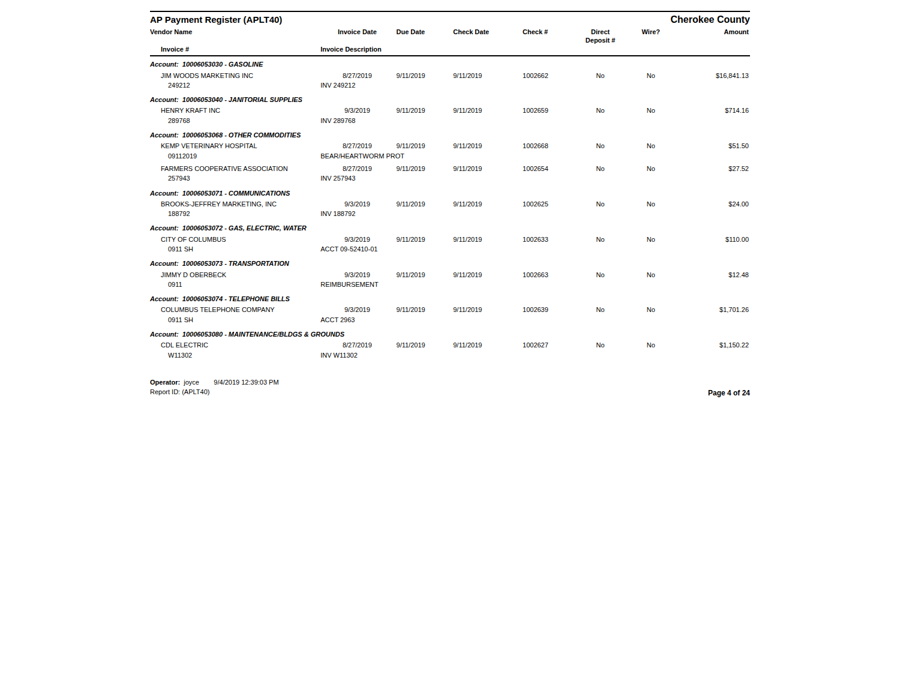AP Payment Register (APLT40)
Cherokee County
| Vendor Name | Invoice Date | Due Date | Check Date | Check # | Direct Deposit # | Wire? | Amount |
| --- | --- | --- | --- | --- | --- | --- | --- |
| Invoice # | Invoice Description | | | | | | |
| Account: 10006053030 - GASOLINE |
| JIM WOODS MARKETING INC | 8/27/2019 | 9/11/2019 | 9/11/2019 | 1002662 | No | No | $16,841.13 |
| 249212 | INV 249212 |
| Account: 10006053040 - JANITORIAL SUPPLIES |
| HENRY KRAFT INC | 9/3/2019 | 9/11/2019 | 9/11/2019 | 1002659 | No | No | $714.16 |
| 289768 | INV 289768 |
| Account: 10006053068 - OTHER COMMODITIES |
| KEMP VETERINARY HOSPITAL | 8/27/2019 | 9/11/2019 | 9/11/2019 | 1002668 | No | No | $51.50 |
| 09112019 | BEAR/HEARTWORM PROT |
| FARMERS COOPERATIVE ASSOCIATION | 8/27/2019 | 9/11/2019 | 9/11/2019 | 1002654 | No | No | $27.52 |
| 257943 | INV 257943 |
| Account: 10006053071 - COMMUNICATIONS |
| BROOKS-JEFFREY MARKETING, INC | 9/3/2019 | 9/11/2019 | 9/11/2019 | 1002625 | No | No | $24.00 |
| 188792 | INV 188792 |
| Account: 10006053072 - GAS, ELECTRIC, WATER |
| CITY OF COLUMBUS | 9/3/2019 | 9/11/2019 | 9/11/2019 | 1002633 | No | No | $110.00 |
| 0911 SH | ACCT 09-52410-01 |
| Account: 10006053073 - TRANSPORTATION |
| JIMMY D OBERBECK | 9/3/2019 | 9/11/2019 | 9/11/2019 | 1002663 | No | No | $12.48 |
| 0911 | REIMBURSEMENT |
| Account: 10006053074 - TELEPHONE BILLS |
| COLUMBUS TELEPHONE COMPANY | 9/3/2019 | 9/11/2019 | 9/11/2019 | 1002639 | No | No | $1,701.26 |
| 0911 SH | ACCT 2963 |
| Account: 10006053080 - MAINTENANCE/BLDGS & GROUNDS |
| CDL ELECTRIC | 8/27/2019 | 9/11/2019 | 9/11/2019 | 1002627 | No | No | $1,150.22 |
| W11302 | INV W11302 |
Operator: joyce 9/4/2019 12:39:03 PM
Report ID: (APLT40)
Page 4 of 24